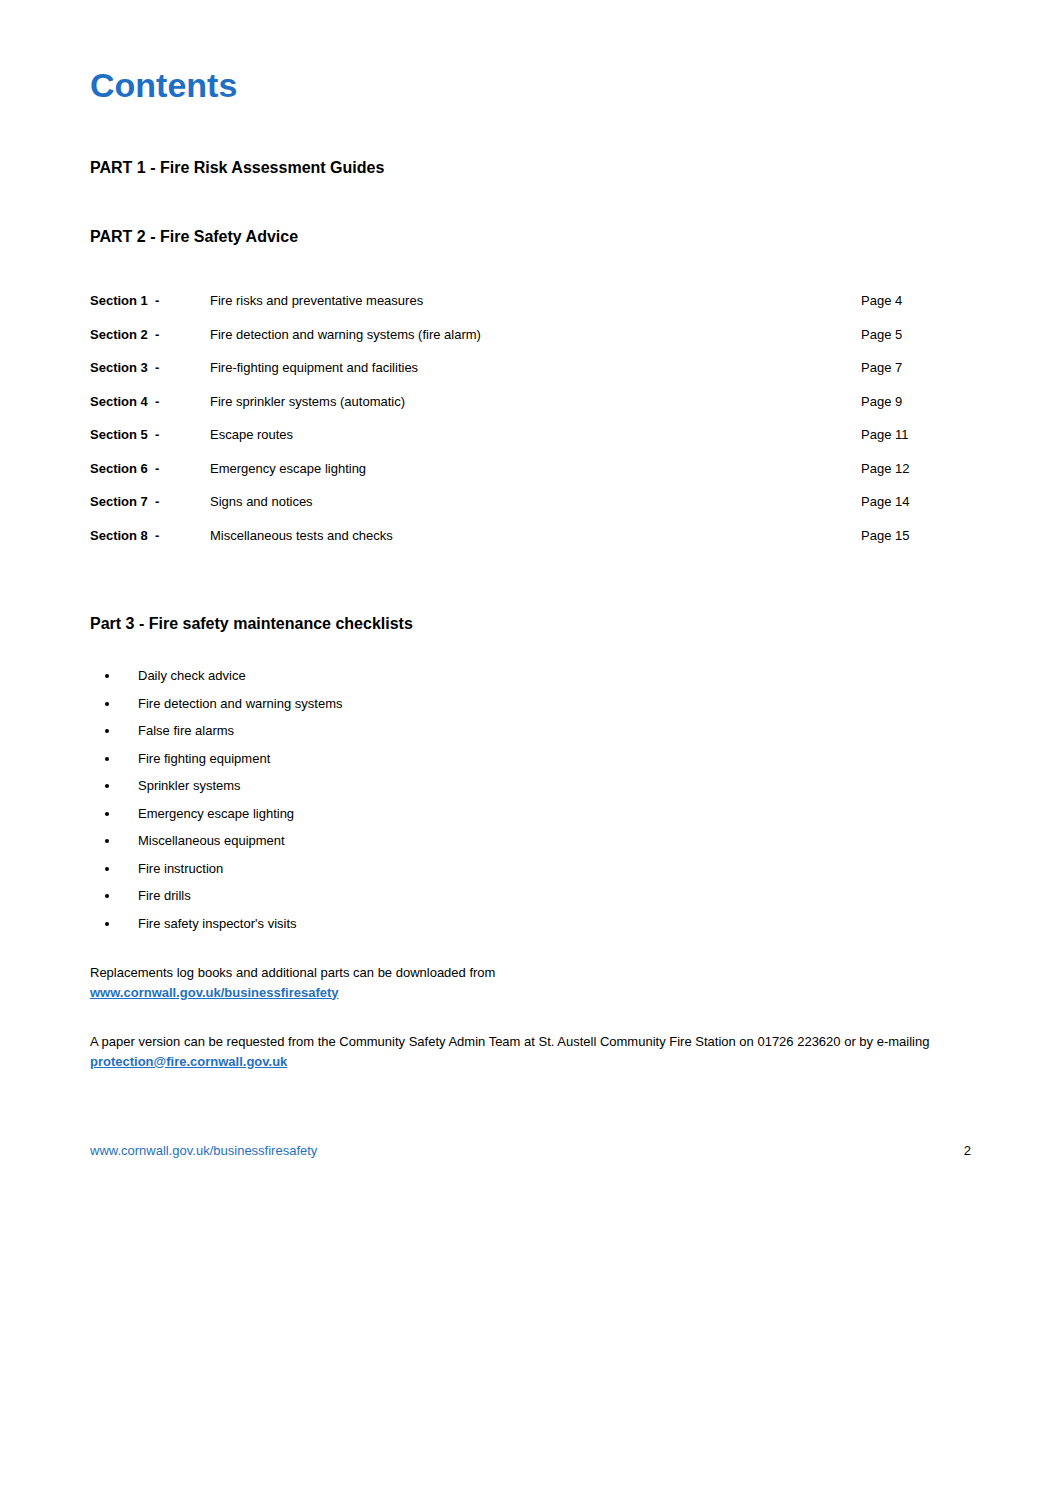Contents
PART 1 - Fire Risk Assessment Guides
PART 2 - Fire Safety Advice
| Section 1 - | Fire risks and preventative measures | Page 4 |
| Section 2 - | Fire detection and warning systems (fire alarm) | Page 5 |
| Section 3 - | Fire-fighting equipment and facilities | Page 7 |
| Section 4 - | Fire sprinkler systems (automatic) | Page 9 |
| Section 5 - | Escape routes | Page 11 |
| Section 6 - | Emergency escape lighting | Page 12 |
| Section 7 - | Signs and notices | Page 14 |
| Section 8 - | Miscellaneous tests and checks | Page 15 |
Part 3 - Fire safety maintenance checklists
Daily check advice
Fire detection and warning systems
False fire alarms
Fire fighting equipment
Sprinkler systems
Emergency escape lighting
Miscellaneous equipment
Fire instruction
Fire drills
Fire safety inspector's visits
Replacements log books and additional parts can be downloaded from
www.cornwall.gov.uk/businessfiresafety
A paper version can be requested from the Community Safety Admin Team at St. Austell Community Fire Station on 01726 223620 or by e-mailing
protection@fire.cornwall.gov.uk
www.cornwall.gov.uk/businessfiresafety 2